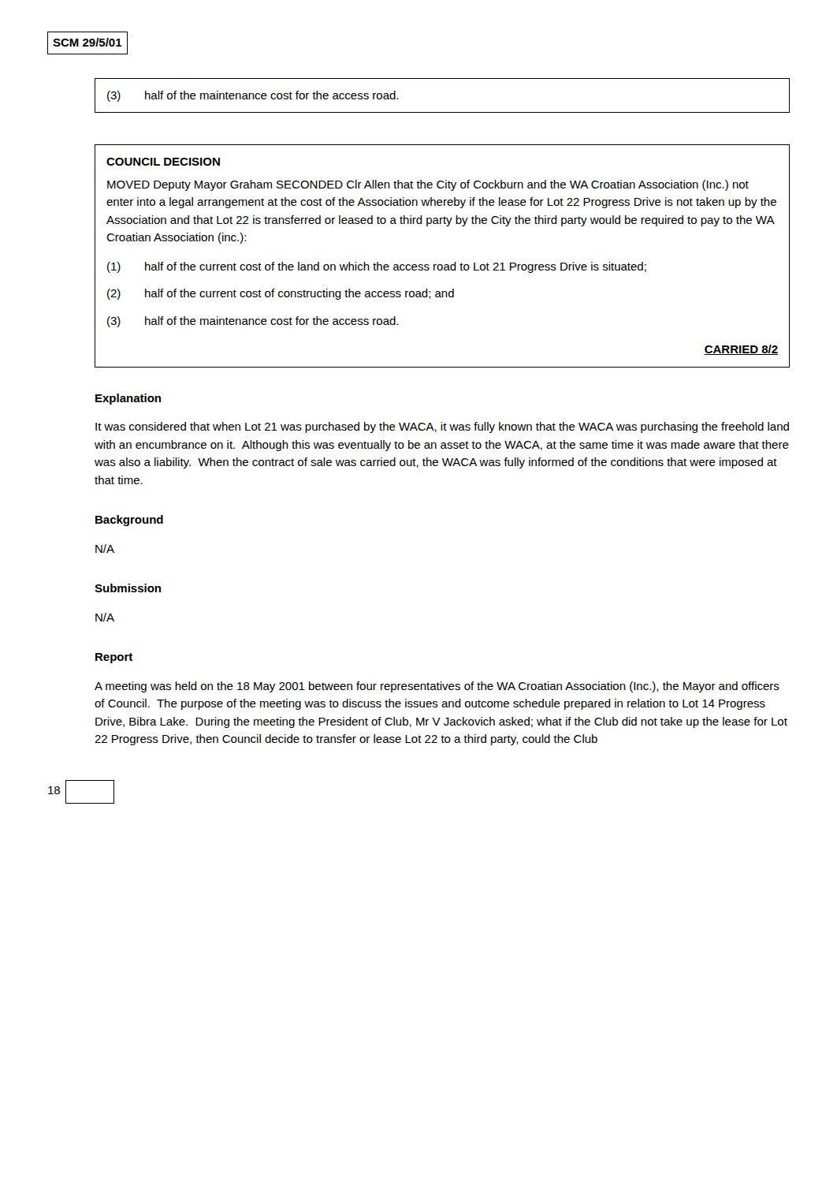SCM 29/5/01
(3) half of the maintenance cost for the access road.
COUNCIL DECISION
MOVED Deputy Mayor Graham SECONDED Clr Allen that the City of Cockburn and the WA Croatian Association (Inc.) not enter into a legal arrangement at the cost of the Association whereby if the lease for Lot 22 Progress Drive is not taken up by the Association and that Lot 22 is transferred or leased to a third party by the City the third party would be required to pay to the WA Croatian Association (inc.):
(1) half of the current cost of the land on which the access road to Lot 21 Progress Drive is situated;
(2) half of the current cost of constructing the access road; and
(3) half of the maintenance cost for the access road.
CARRIED 8/2
Explanation
It was considered that when Lot 21 was purchased by the WACA, it was fully known that the WACA was purchasing the freehold land with an encumbrance on it. Although this was eventually to be an asset to the WACA, at the same time it was made aware that there was also a liability. When the contract of sale was carried out, the WACA was fully informed of the conditions that were imposed at that time.
Background
N/A
Submission
N/A
Report
A meeting was held on the 18 May 2001 between four representatives of the WA Croatian Association (Inc.), the Mayor and officers of Council. The purpose of the meeting was to discuss the issues and outcome schedule prepared in relation to Lot 14 Progress Drive, Bibra Lake. During the meeting the President of Club, Mr V Jackovich asked; what if the Club did not take up the lease for Lot 22 Progress Drive, then Council decide to transfer or lease Lot 22 to a third party, could the Club
18